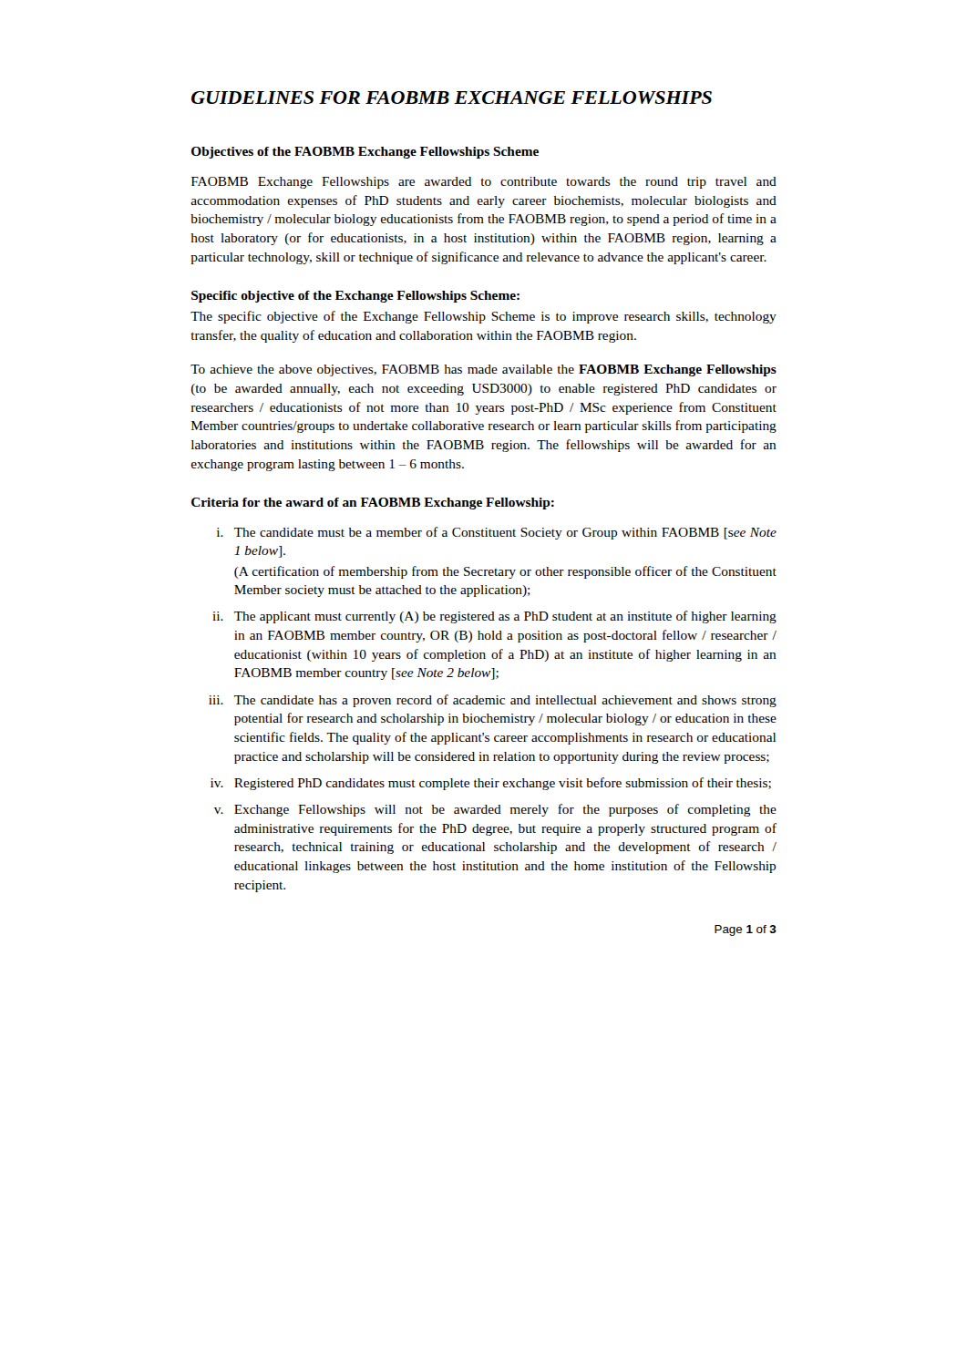GUIDELINES FOR FAOBMB EXCHANGE FELLOWSHIPS
Objectives of the FAOBMB Exchange Fellowships Scheme
FAOBMB Exchange Fellowships are awarded to contribute towards the round trip travel and accommodation expenses of PhD students and early career biochemists, molecular biologists and biochemistry / molecular biology educationists from the FAOBMB region, to spend a period of time in a host laboratory (or for educationists, in a host institution) within the FAOBMB region, learning a particular technology, skill or technique of significance and relevance to advance the applicant's career.
Specific objective of the Exchange Fellowships Scheme:
The specific objective of the Exchange Fellowship Scheme is to improve research skills, technology transfer, the quality of education and collaboration within the FAOBMB region.
To achieve the above objectives, FAOBMB has made available the FAOBMB Exchange Fellowships (to be awarded annually, each not exceeding USD3000) to enable registered PhD candidates or researchers / educationists of not more than 10 years post-PhD / MSc experience from Constituent Member countries/groups to undertake collaborative research or learn particular skills from participating laboratories and institutions within the FAOBMB region. The fellowships will be awarded for an exchange program lasting between 1 – 6 months.
Criteria for the award of an FAOBMB Exchange Fellowship:
The candidate must be a member of a Constituent Society or Group within FAOBMB [see Note 1 below].
(A certification of membership from the Secretary or other responsible officer of the Constituent Member society must be attached to the application);
The applicant must currently (A) be registered as a PhD student at an institute of higher learning in an FAOBMB member country, OR (B) hold a position as post-doctoral fellow / researcher / educationist (within 10 years of completion of a PhD) at an institute of higher learning in an FAOBMB member country [see Note 2 below];
The candidate has a proven record of academic and intellectual achievement and shows strong potential for research and scholarship in biochemistry / molecular biology / or education in these scientific fields. The quality of the applicant's career accomplishments in research or educational practice and scholarship will be considered in relation to opportunity during the review process;
Registered PhD candidates must complete their exchange visit before submission of their thesis;
Exchange Fellowships will not be awarded merely for the purposes of completing the administrative requirements for the PhD degree, but require a properly structured program of research, technical training or educational scholarship and the development of research / educational linkages between the host institution and the home institution of the Fellowship recipient.
Page 1 of 3